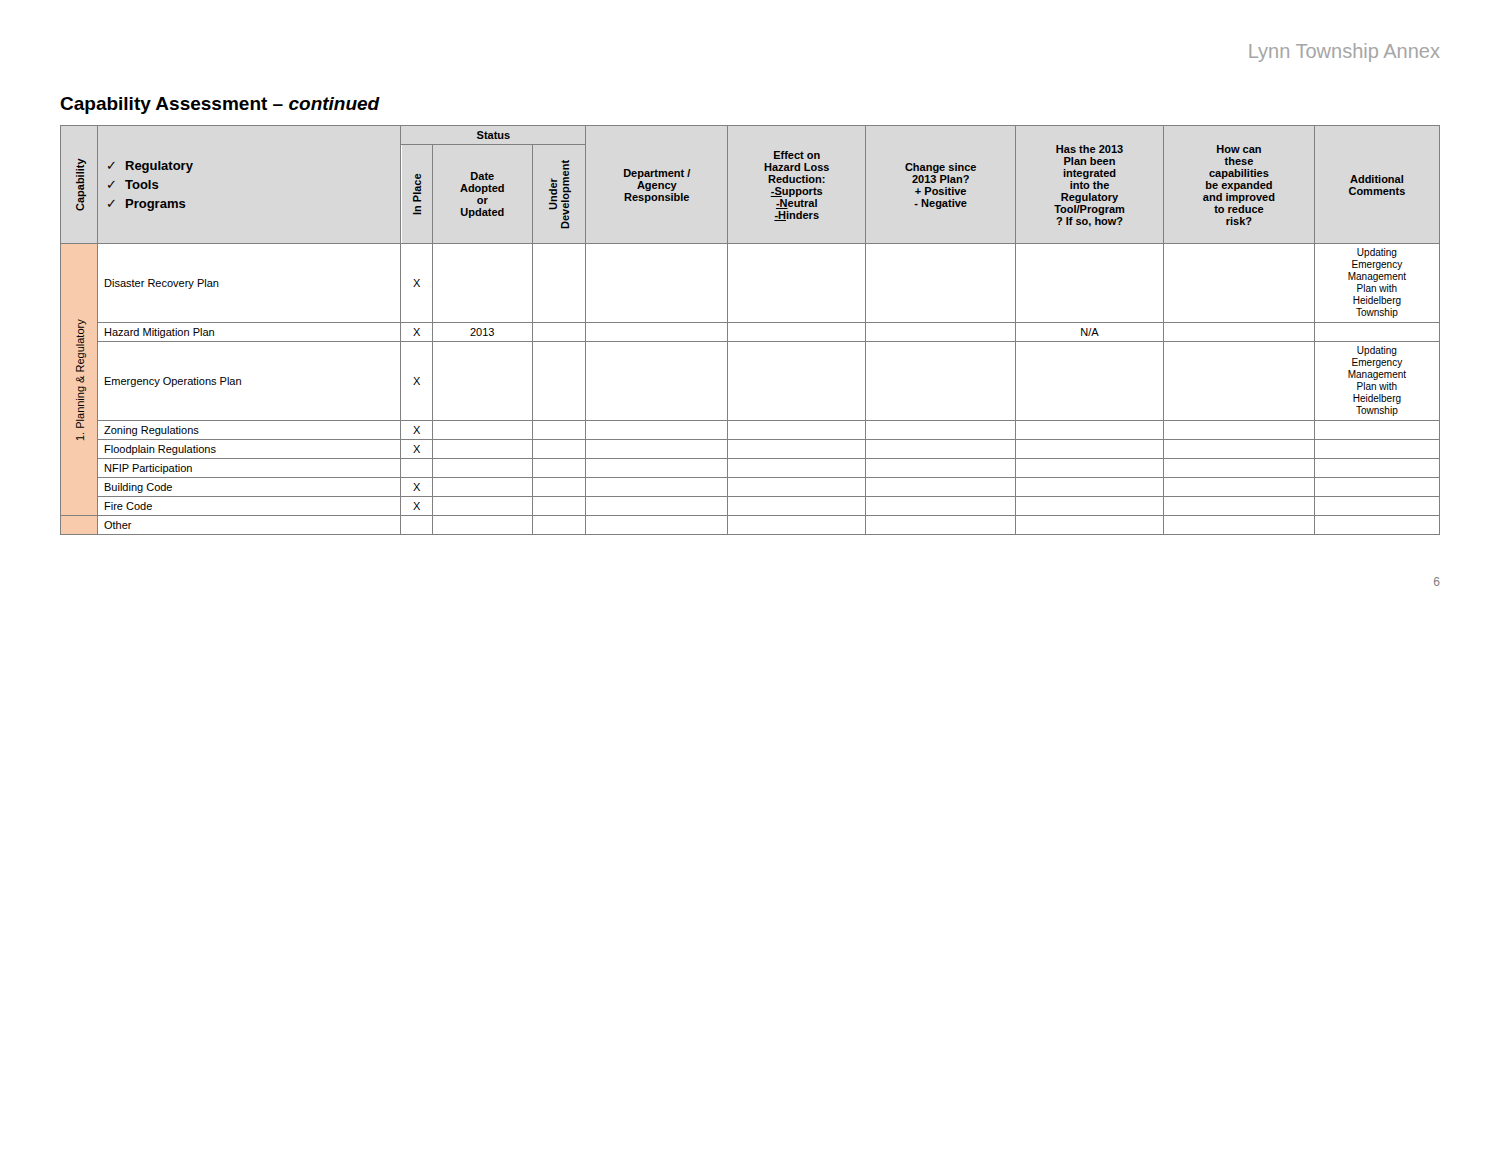Lynn Township Annex
Capability Assessment – continued
| Capability | Regulatory Tools Programs | Status | Department / Agency Responsible | Effect on Hazard Loss Reduction: -S upports -N eutral -H inders | Change since 2013 Plan? + Positive - Negative | Has the 2013 Plan been integrated into the Regulatory Tool/Program ? If so, how? | How can these capabilities be expanded and improved to reduce risk? | Additional Comments |
| --- | --- | --- | --- | --- | --- | --- | --- | --- |
| In Place | Date Adopted or Updated | Under Development |
| 1. Planning & Regulatory | Disaster Recovery Plan | X | | | | | | | | Updating Emergency Management Plan with Heidelberg Township |
| Hazard Mitigation Plan | X | 2013 | | | | | N/A | | |
| Emergency Operations Plan | X | | | | | | | | Updating Emergency Management Plan with Heidelberg Township |
| Zoning Regulations | X | | | | | | | | |
| Floodplain Regulations | X | | | | | | | | |
| NFIP Participation | | | | | | | | | |
| Building Code | X | | | | | | | | |
| Fire Code | X | | | | | | | | |
| | Other | | | | | | | | | |
6